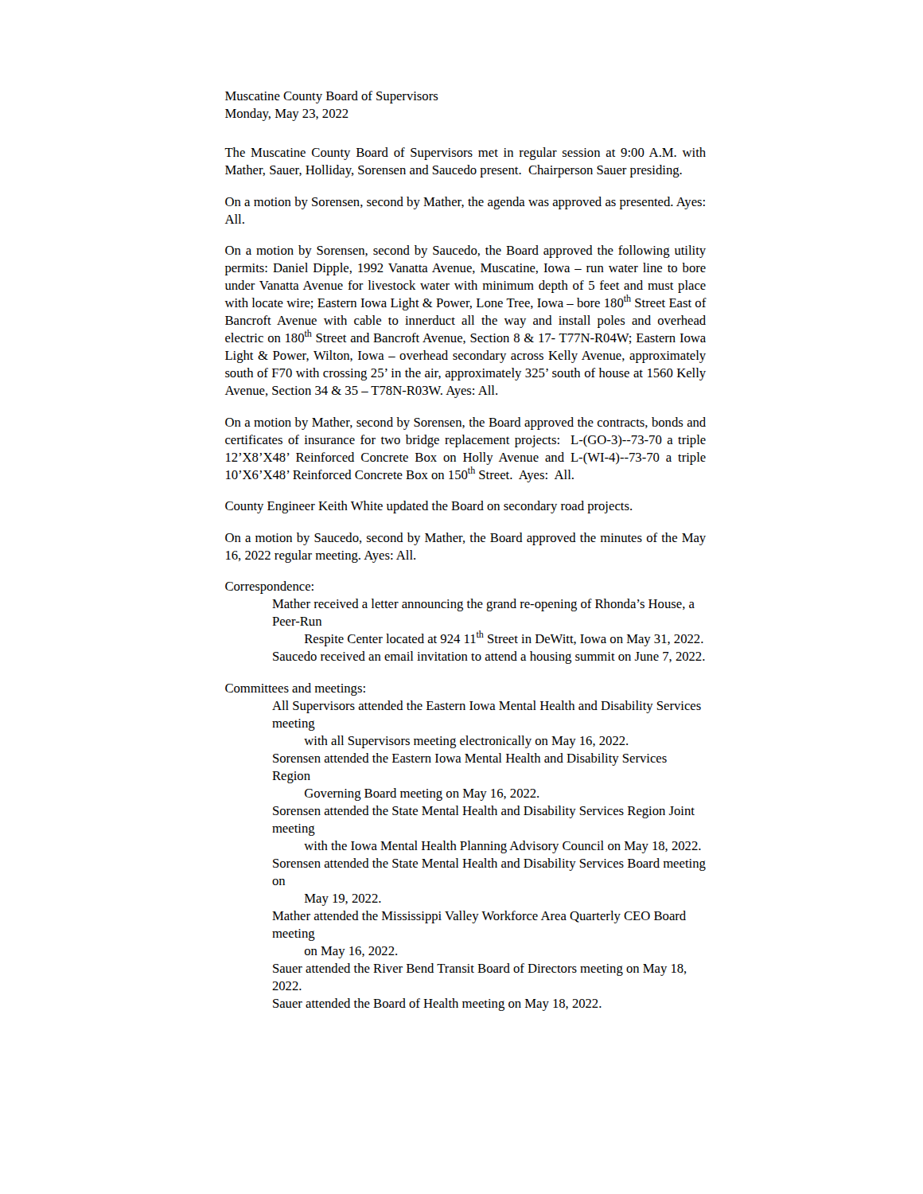Muscatine County Board of Supervisors Monday, May 23, 2022
The Muscatine County Board of Supervisors met in regular session at 9:00 A.M. with Mather, Sauer, Holliday, Sorensen and Saucedo present. Chairperson Sauer presiding.
On a motion by Sorensen, second by Mather, the agenda was approved as presented. Ayes: All.
On a motion by Sorensen, second by Saucedo, the Board approved the following utility permits: Daniel Dipple, 1992 Vanatta Avenue, Muscatine, Iowa – run water line to bore under Vanatta Avenue for livestock water with minimum depth of 5 feet and must place with locate wire; Eastern Iowa Light & Power, Lone Tree, Iowa – bore 180th Street East of Bancroft Avenue with cable to innerduct all the way and install poles and overhead electric on 180th Street and Bancroft Avenue, Section 8 & 17- T77N-R04W; Eastern Iowa Light & Power, Wilton, Iowa – overhead secondary across Kelly Avenue, approximately south of F70 with crossing 25’ in the air, approximately 325’ south of house at 1560 Kelly Avenue, Section 34 & 35 – T78N-R03W. Ayes: All.
On a motion by Mather, second by Sorensen, the Board approved the contracts, bonds and certificates of insurance for two bridge replacement projects: L-(GO-3)--73-70 a triple 12’X8’X48’ Reinforced Concrete Box on Holly Avenue and L-(WI-4)--73-70 a triple 10’X6’X48’ Reinforced Concrete Box on 150th Street. Ayes: All.
County Engineer Keith White updated the Board on secondary road projects.
On a motion by Saucedo, second by Mather, the Board approved the minutes of the May 16, 2022 regular meeting. Ayes: All.
Correspondence:
Mather received a letter announcing the grand re-opening of Rhonda’s House, a Peer-Run Respite Center located at 924 11th Street in DeWitt, Iowa on May 31, 2022.
Saucedo received an email invitation to attend a housing summit on June 7, 2022.
Committees and meetings:
All Supervisors attended the Eastern Iowa Mental Health and Disability Services meeting with all Supervisors meeting electronically on May 16, 2022.
Sorensen attended the Eastern Iowa Mental Health and Disability Services Region Governing Board meeting on May 16, 2022.
Sorensen attended the State Mental Health and Disability Services Region Joint meeting with the Iowa Mental Health Planning Advisory Council on May 18, 2022.
Sorensen attended the State Mental Health and Disability Services Board meeting on May 19, 2022.
Mather attended the Mississippi Valley Workforce Area Quarterly CEO Board meeting on May 16, 2022.
Sauer attended the River Bend Transit Board of Directors meeting on May 18, 2022.
Sauer attended the Board of Health meeting on May 18, 2022.